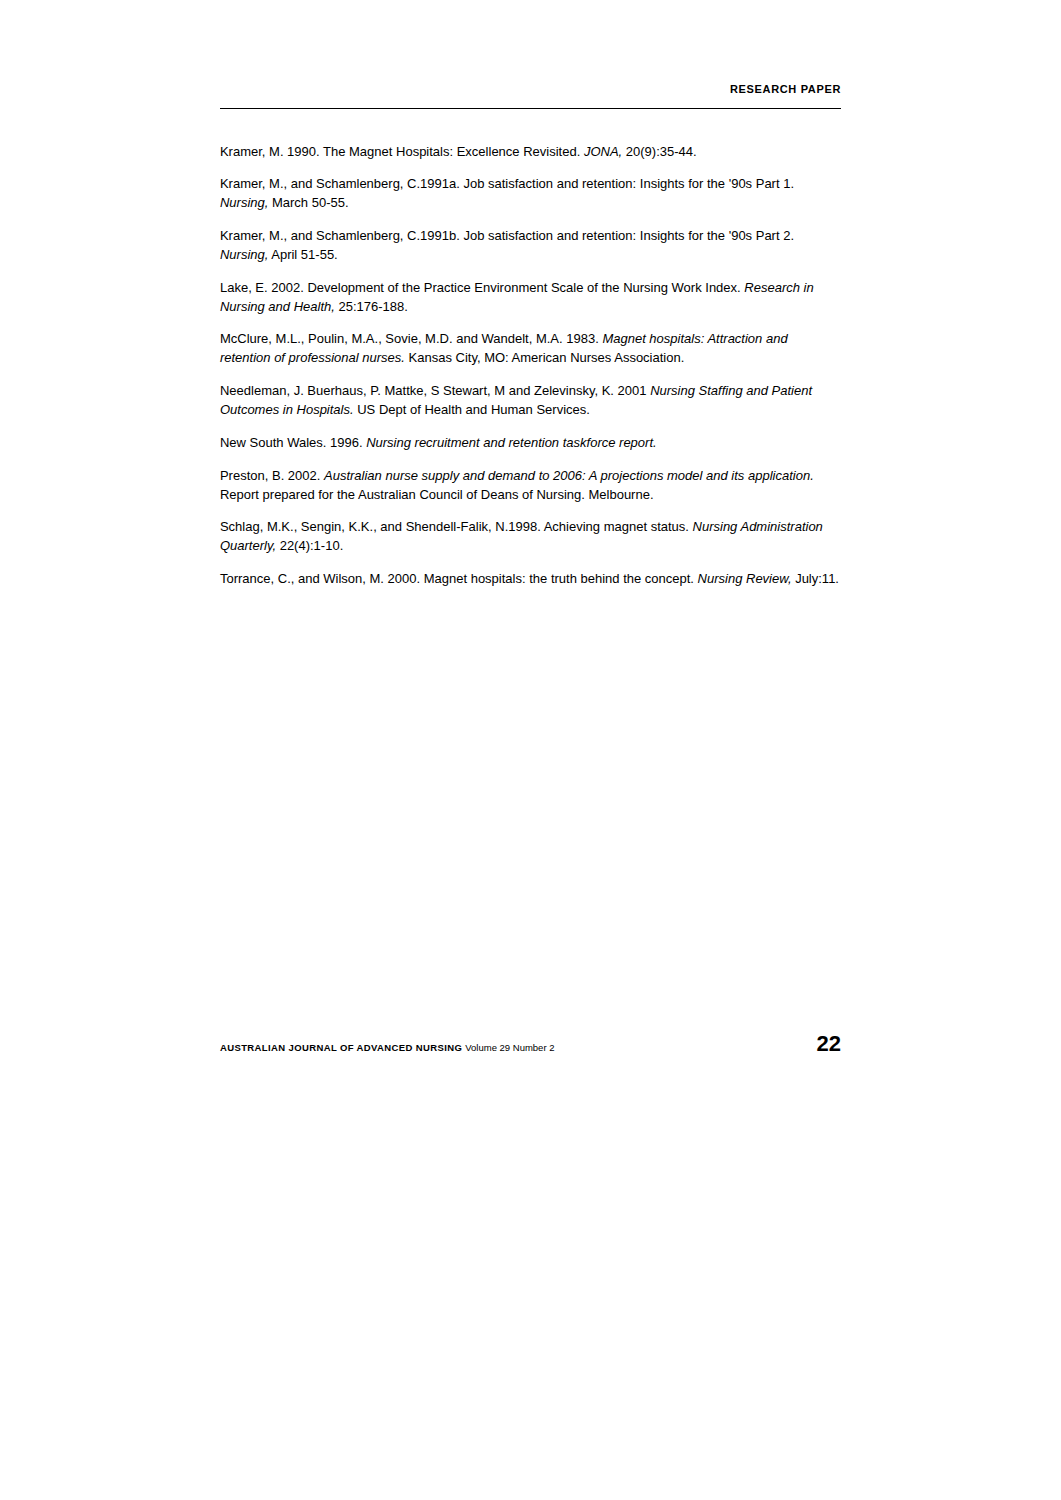Research Paper
Kramer, M. 1990. The Magnet Hospitals: Excellence Revisited. JONA, 20(9):35-44.
Kramer, M., and Schamlenberg, C.1991a. Job satisfaction and retention: Insights for the '90s Part 1. Nursing, March 50-55.
Kramer, M., and Schamlenberg, C.1991b. Job satisfaction and retention: Insights for the '90s Part 2. Nursing, April 51-55.
Lake, E. 2002. Development of the Practice Environment Scale of the Nursing Work Index. Research in Nursing and Health, 25:176-188.
McClure, M.L., Poulin, M.A., Sovie, M.D. and Wandelt, M.A. 1983. Magnet hospitals: Attraction and retention of professional nurses. Kansas City, MO: American Nurses Association.
Needleman, J. Buerhaus, P. Mattke, S Stewart, M and Zelevinsky, K. 2001 Nursing Staffing and Patient Outcomes in Hospitals. US Dept of Health and Human Services.
New South Wales. 1996. Nursing recruitment and retention taskforce report.
Preston, B. 2002. Australian nurse supply and demand to 2006: A projections model and its application. Report prepared for the Australian Council of Deans of Nursing. Melbourne.
Schlag, M.K., Sengin, K.K., and Shendell-Falik, N.1998. Achieving magnet status. Nursing Administration Quarterly, 22(4):1-10.
Torrance, C., and Wilson, M. 2000. Magnet hospitals: the truth behind the concept. Nursing Review, July:11.
Australian Journal of Advanced Nursing Volume 29 Number 2
22